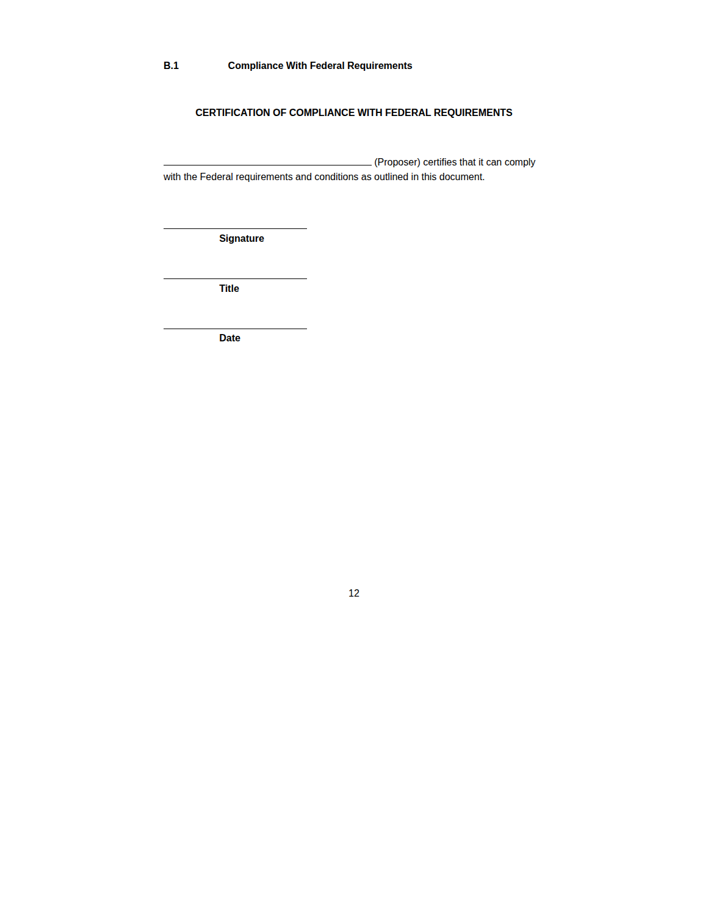B.1 Compliance With Federal Requirements
CERTIFICATION OF COMPLIANCE WITH FEDERAL REQUIREMENTS
(Proposer) certifies that it can comply with the Federal requirements and conditions as outlined in this document.
Signature
Title
Date
12